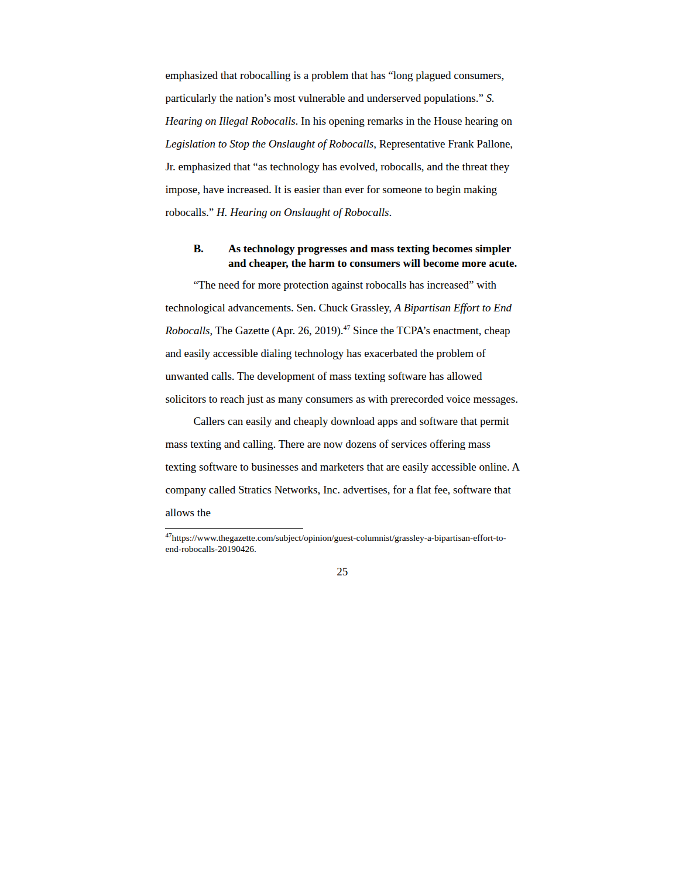emphasized that robocalling is a problem that has “long plagued consumers, particularly the nation’s most vulnerable and underserved populations.” S. Hearing on Illegal Robocalls. In his opening remarks in the House hearing on Legislation to Stop the Onslaught of Robocalls, Representative Frank Pallone, Jr. emphasized that “as technology has evolved, robocalls, and the threat they impose, have increased. It is easier than ever for someone to begin making robocalls.” H. Hearing on Onslaught of Robocalls.
B.
As technology progresses and mass texting becomes simpler and cheaper, the harm to consumers will become more acute.
“The need for more protection against robocalls has increased” with technological advancements. Sen. Chuck Grassley, A Bipartisan Effort to End Robocalls, The Gazette (Apr. 26, 2019).47 Since the TCPA’s enactment, cheap and easily accessible dialing technology has exacerbated the problem of unwanted calls. The development of mass texting software has allowed solicitors to reach just as many consumers as with prerecorded voice messages.
Callers can easily and cheaply download apps and software that permit mass texting and calling. There are now dozens of services offering mass texting software to businesses and marketers that are easily accessible online. A company called Stratics Networks, Inc. advertises, for a flat fee, software that allows the
47https://www.thegazette.com/subject/opinion/guest-columnist/grassley-a-bipartisan-effort-to-end-robocalls-20190426.
25